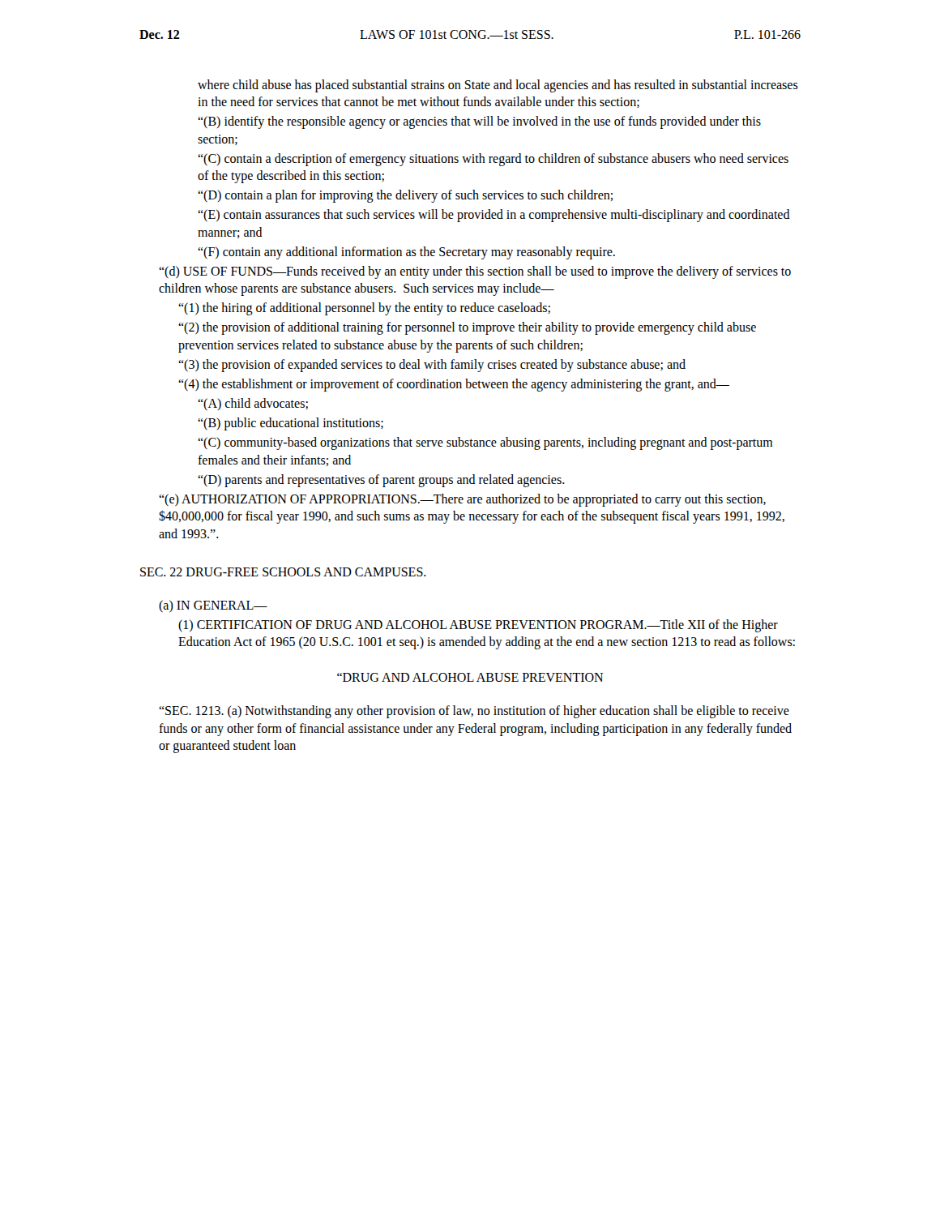Dec. 12 LAWS OF 101st CONG.—1st SESS. P.L. 101-266
where child abuse has placed substantial strains on State and local agencies and has resulted in substantial increases in the need for services that cannot be met without funds available under this section;
“(B) identify the responsible agency or agencies that will be involved in the use of funds provided under this section;
“(C) contain a description of emergency situations with regard to children of substance abusers who need services of the type described in this section;
“(D) contain a plan for improving the delivery of such services to such children;
“(E) contain assurances that such services will be provided in a comprehensive multi-disciplinary and coordinated manner; and
“(F) contain any additional information as the Secretary may reasonably require.
“(d) USE OF FUNDS—Funds received by an entity under this section shall be used to improve the delivery of services to children whose parents are substance abusers. Such services may include—
“(1) the hiring of additional personnel by the entity to reduce caseloads;
“(2) the provision of additional training for personnel to improve their ability to provide emergency child abuse prevention services related to substance abuse by the parents of such children;
“(3) the provision of expanded services to deal with family crises created by substance abuse; and
“(4) the establishment or improvement of coordination between the agency administering the grant, and—
“(A) child advocates;
“(B) public educational institutions;
“(C) community-based organizations that serve substance abusing parents, including pregnant and post-partum females and their infants; and
“(D) parents and representatives of parent groups and related agencies.
“(e) AUTHORIZATION OF APPROPRIATIONS.—There are authorized to be appropriated to carry out this section, $40,000,000 for fiscal year 1990, and such sums as may be necessary for each of the subsequent fiscal years 1991, 1992, and 1993.”.
SEC. 22 DRUG-FREE SCHOOLS AND CAMPUSES.
(a) IN GENERAL—
(1) CERTIFICATION OF DRUG AND ALCOHOL ABUSE PREVENTION PROGRAM.—Title XII of the Higher Education Act of 1965 (20 U.S.C. 1001 et seq.) is amended by adding at the end a new section 1213 to read as follows:
“DRUG AND ALCOHOL ABUSE PREVENTION
“SEC. 1213. (a) Notwithstanding any other provision of law, no institution of higher education shall be eligible to receive funds or any other form of financial assistance under any Federal program, including participation in any federally funded or guaranteed student loan